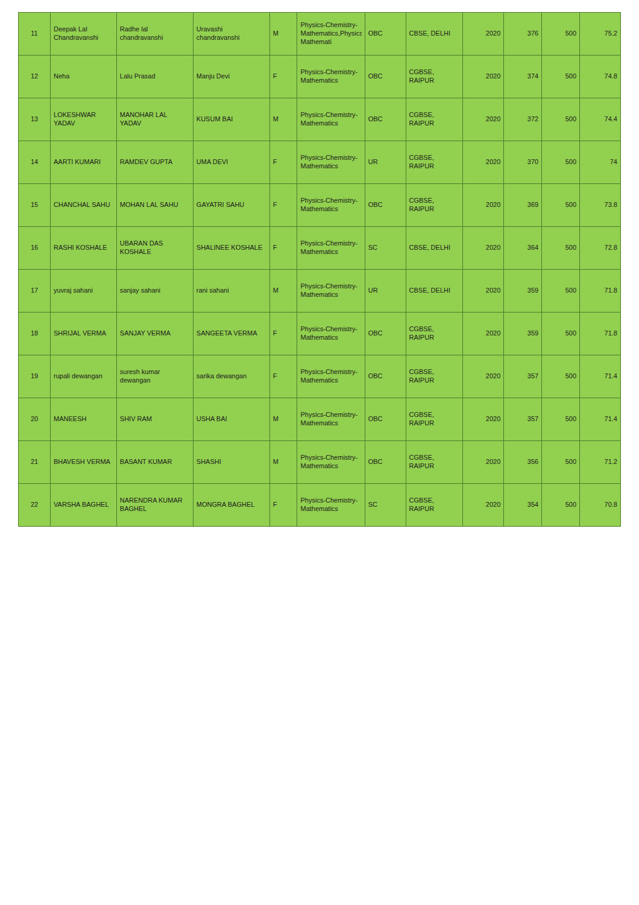| 11 | Deepak Lal Chandravanshi | Radhe lal chandravanshi | Uravashi chandravanshi | M | Physics-Chemistry-Mathematics,Physics-Mathemati | OBC | CBSE, DELHI | 2020 | 376 | 500 | 75.2 |
| 12 | Neha | Lalu Prasad | Manju Devi | F | Physics-Chemistry-Mathematics | OBC | CGBSE, RAIPUR | 2020 | 374 | 500 | 74.8 |
| 13 | LOKESHWAR YADAV | MANOHAR LAL YADAV | KUSUM BAI | M | Physics-Chemistry-Mathematics | OBC | CGBSE, RAIPUR | 2020 | 372 | 500 | 74.4 |
| 14 | AARTI KUMARI | RAMDEV GUPTA | UMA DEVI | F | Physics-Chemistry-Mathematics | UR | CGBSE, RAIPUR | 2020 | 370 | 500 | 74 |
| 15 | CHANCHAL SAHU | MOHAN LAL SAHU | GAYATRI SAHU | F | Physics-Chemistry-Mathematics | OBC | CGBSE, RAIPUR | 2020 | 369 | 500 | 73.8 |
| 16 | RASHI KOSHALE | UBARAN DAS KOSHALE | SHALINEE KOSHALE | F | Physics-Chemistry-Mathematics | SC | CBSE, DELHI | 2020 | 364 | 500 | 72.8 |
| 17 | yuvraj sahani | sanjay sahani | rani sahani | M | Physics-Chemistry-Mathematics | UR | CBSE, DELHI | 2020 | 359 | 500 | 71.8 |
| 18 | SHRIJAL VERMA | SANJAY VERMA | SANGEETA VERMA | F | Physics-Chemistry-Mathematics | OBC | CGBSE, RAIPUR | 2020 | 359 | 500 | 71.8 |
| 19 | rupali dewangan | suresh kumar dewangan | sarika dewangan | F | Physics-Chemistry-Mathematics | OBC | CGBSE, RAIPUR | 2020 | 357 | 500 | 71.4 |
| 20 | MANEESH | SHIV RAM | USHA BAI | M | Physics-Chemistry-Mathematics | OBC | CGBSE, RAIPUR | 2020 | 357 | 500 | 71.4 |
| 21 | BHAVESH VERMA | BASANT KUMAR | SHASHI | M | Physics-Chemistry-Mathematics | OBC | CGBSE, RAIPUR | 2020 | 356 | 500 | 71.2 |
| 22 | VARSHA BAGHEL | NARENDRA KUMAR BAGHEL | MONGRA BAGHEL | F | Physics-Chemistry-Mathematics | SC | CGBSE, RAIPUR | 2020 | 354 | 500 | 70.8 |